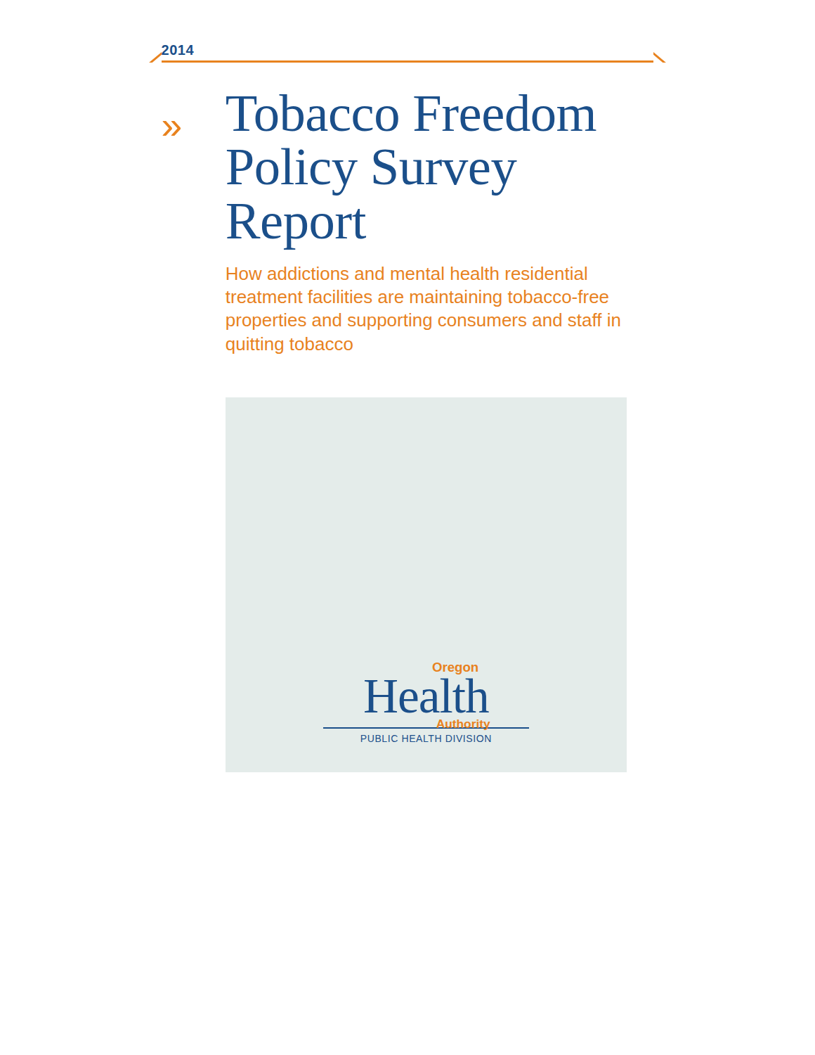2014
»
Tobacco FreedomPolicy Survey Report
How addictions and mental health residential treatment facilities are maintaining tobacco-free properties and supporting consumers and staff in quitting tobacco
Oregon Health Authority
PUBLIC HEALTH DIVISION